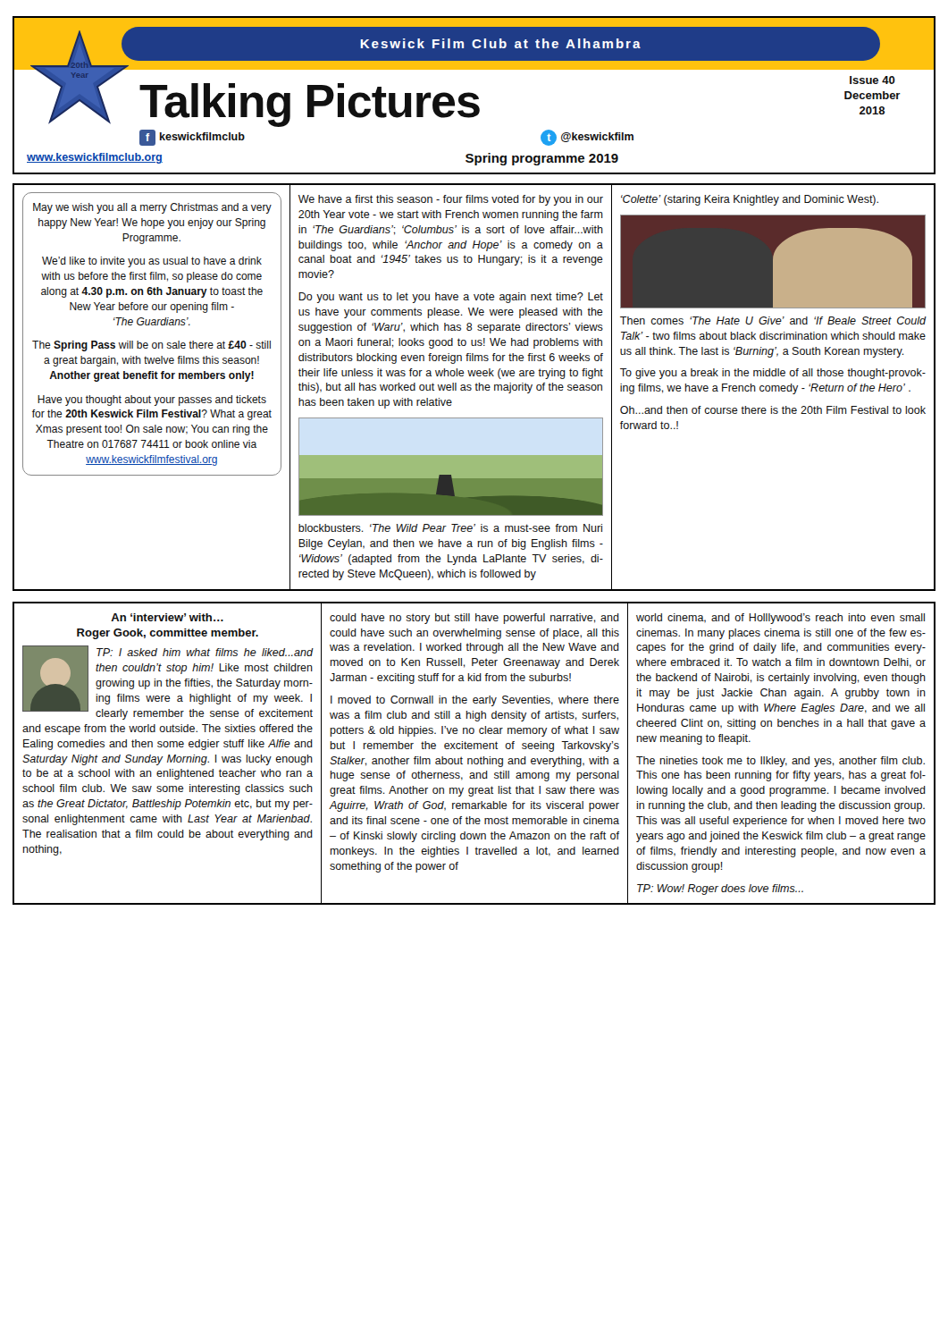Keswick Film Club at the Alhambra
20th
Year
Talking Pictures
Issue 40
December
2018
fkeswickfilmclub t@keswickfilm
www.keswickfilmclub.org Spring programme 2019
May we wish you all a merry Christmas and a very happy New Year! We hope you enjoy our Spring Programme.
We’d like to invite you as usual to have a drink with us before the first film, so please do come along at 4.30 p.m. on 6th January to toast the New Year before our opening film -
‘The Guardians’.
The Spring Pass will be on sale there at £40 - still a great bargain, with twelve films this season! Another great benefit for members only!
Have you thought about your passes and tickets for the 20th Keswick Film Festival? What a great Xmas present too! On sale now; You can ring the Theatre on 017687 74411 or book online via www.keswickfilmfestival.org
We have a first this season - four films voted for by you in our 20th Year vote - we start with French women running the farm in ‘The Guardians’; ‘Columbus’ is a sort of love affair...with buildings too, while ‘Anchor and Hope’ is a comedy on a canal boat and ‘1945’ takes us to Hungary; is it a revenge movie?
Do you want us to let you have a vote again next time? Let us have your comments please. We were pleased with the suggestion of ‘Waru’, which has 8 separate directors’ views on a Maori funeral; looks good to us! We had problems with distributors blocking even foreign films for the first 6 weeks of their life unless it was for a whole week (we are trying to fight this), but all has worked out well as the majority of the season has been taken up with relative
blockbusters. ‘The Wild Pear Tree’ is a must-see from Nuri Bilge Ceylan, and then we have a run of big English films - ‘Widows’ (adapted from the Lynda LaPlante TV series, directed by Steve McQueen), which is followed by
‘Colette’ (staring Keira Knightley and Dominic West).
Then comes ‘The Hate U Give’ and ‘If Beale Street Could Talk’ - two films about black discrimination which should make us all think. The last is ‘Burning’, a South Korean mystery.
To give you a break in the middle of all those thought-provoking films, we have a French comedy - ‘Return of the Hero’ .
Oh...and then of course there is the 20th Film Festival to look forward to..!
An ‘interview’ with…
Roger Gook, committee member.
TP: I asked him what films he liked...and then couldn’t stop him! Like most children growing up in the fifties, the Saturday morning films were a highlight of my week. I clearly remember the sense of excitement and escape from the world outside. The sixties offered the Ealing comedies and then some edgier stuff like Alfie and Saturday Night and Sunday Morning. I was lucky enough to be at a school with an enlightened teacher who ran a school film club. We saw some interesting classics such as the Great Dictator, Battleship Potemkin etc, but my personal enlightenment came with Last Year at Marienbad. The realisation that a film could be about everything and nothing,
could have no story but still have powerful narrative, and could have such an overwhelming sense of place, all this was a revelation. I worked through all the New Wave and moved on to Ken Russell, Peter Greenaway and Derek Jarman - exciting stuff for a kid from the suburbs!
I moved to Cornwall in the early Seventies, where there was a film club and still a high density of artists, surfers, potters & old hippies. I’ve no clear memory of what I saw but I remember the excitement of seeing Tarkovsky’s Stalker, another film about nothing and everything, with a huge sense of otherness, and still among my personal great films. Another on my great list that I saw there was Aguirre, Wrath of God, remarkable for its visceral power and its final scene - one of the most memorable in cinema – of Kinski slowly circling down the Amazon on the raft of monkeys. In the eighties I travelled a lot, and learned something of the power of
world cinema, and of Holllywood’s reach into even small cinemas. In many places cinema is still one of the few escapes for the grind of daily life, and communities everywhere embraced it. To watch a film in downtown Delhi, or the backend of Nairobi, is certainly involving, even though it may be just Jackie Chan again. A grubby town in Honduras came up with Where Eagles Dare, and we all cheered Clint on, sitting on benches in a hall that gave a new meaning to fleapit.
The nineties took me to Ilkley, and yes, another film club. This one has been running for fifty years, has a great following locally and a good programme. I became involved in running the club, and then leading the discussion group. This was all useful experience for when I moved here two years ago and joined the Keswick film club – a great range of films, friendly and interesting people, and now even a discussion group!
TP: Wow! Roger does love films...